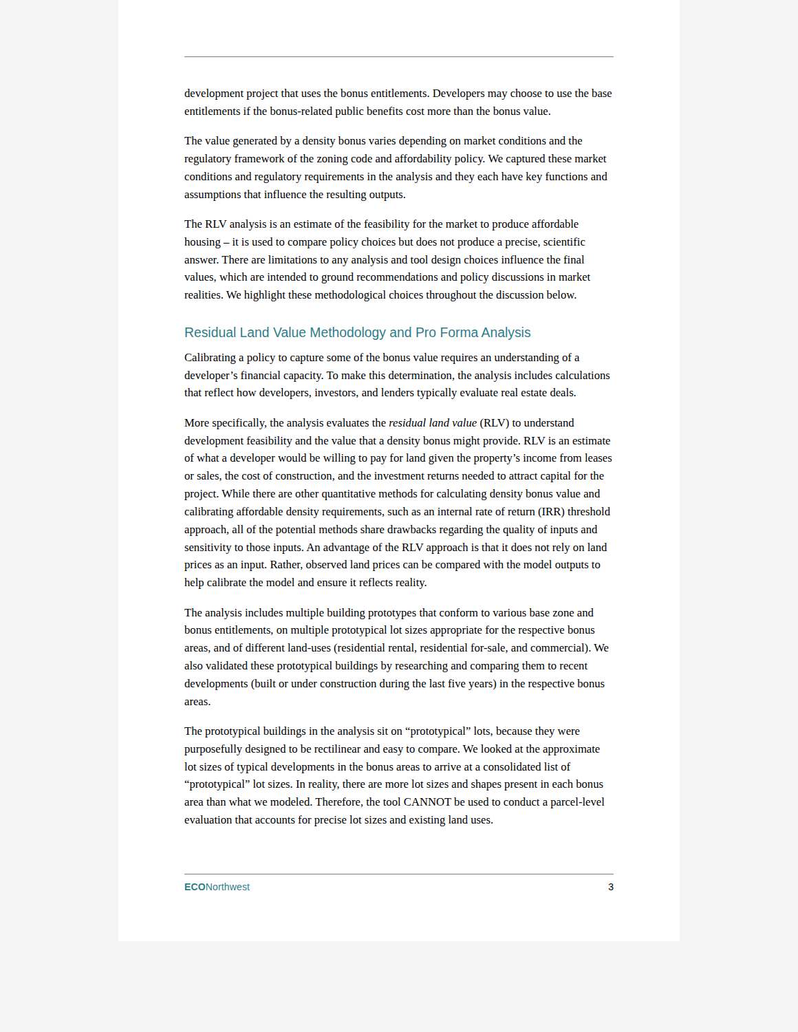development project that uses the bonus entitlements. Developers may choose to use the base entitlements if the bonus-related public benefits cost more than the bonus value.
The value generated by a density bonus varies depending on market conditions and the regulatory framework of the zoning code and affordability policy. We captured these market conditions and regulatory requirements in the analysis and they each have key functions and assumptions that influence the resulting outputs.
The RLV analysis is an estimate of the feasibility for the market to produce affordable housing – it is used to compare policy choices but does not produce a precise, scientific answer. There are limitations to any analysis and tool design choices influence the final values, which are intended to ground recommendations and policy discussions in market realities. We highlight these methodological choices throughout the discussion below.
Residual Land Value Methodology and Pro Forma Analysis
Calibrating a policy to capture some of the bonus value requires an understanding of a developer’s financial capacity. To make this determination, the analysis includes calculations that reflect how developers, investors, and lenders typically evaluate real estate deals.
More specifically, the analysis evaluates the residual land value (RLV) to understand development feasibility and the value that a density bonus might provide. RLV is an estimate of what a developer would be willing to pay for land given the property’s income from leases or sales, the cost of construction, and the investment returns needed to attract capital for the project. While there are other quantitative methods for calculating density bonus value and calibrating affordable density requirements, such as an internal rate of return (IRR) threshold approach, all of the potential methods share drawbacks regarding the quality of inputs and sensitivity to those inputs. An advantage of the RLV approach is that it does not rely on land prices as an input. Rather, observed land prices can be compared with the model outputs to help calibrate the model and ensure it reflects reality.
The analysis includes multiple building prototypes that conform to various base zone and bonus entitlements, on multiple prototypical lot sizes appropriate for the respective bonus areas, and of different land-uses (residential rental, residential for-sale, and commercial). We also validated these prototypical buildings by researching and comparing them to recent developments (built or under construction during the last five years) in the respective bonus areas.
The prototypical buildings in the analysis sit on “prototypical” lots, because they were purposefully designed to be rectilinear and easy to compare. We looked at the approximate lot sizes of typical developments in the bonus areas to arrive at a consolidated list of “prototypical” lot sizes. In reality, there are more lot sizes and shapes present in each bonus area than what we modeled. Therefore, the tool CANNOT be used to conduct a parcel-level evaluation that accounts for precise lot sizes and existing land uses.
ECO Northwest 3